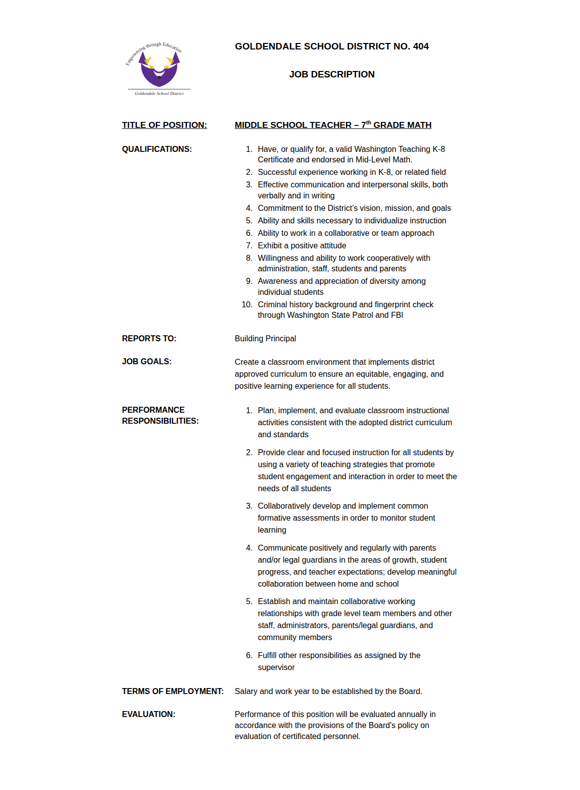Empowering through Education Goldendale School District
GOLDENDALE SCHOOL DISTRICT NO. 404
JOB DESCRIPTION
| TITLE OF POSITION: | MIDDLE SCHOOL TEACHER – 7 th GRADE MATH |
| QUALIFICATIONS: | Have, or qualify for, a valid Washington Teaching K-8 Certificate and endorsed in Mid-Level Math. Successful experience working in K-8, or related field Effective communication and interpersonal skills, both verbally and in writing Commitment to the District’s vision, mission, and goals Ability and skills necessary to individualize instruction Ability to work in a collaborative or team approach Exhibit a positive attitude Willingness and ability to work cooperatively with administration, staff, students and parents Awareness and appreciation of diversity among individual students Criminal history background and fingerprint check through Washington State Patrol and FBI |
| REPORTS TO: | Building Principal |
| JOB GOALS: | Create a classroom environment that implements district approved curriculum to ensure an equitable, engaging, and positive learning experience for all students. |
| PERFORMANCE RESPONSIBILITIES: | Plan, implement, and evaluate classroom instructional activities consistent with the adopted district curriculum and standards Provide clear and focused instruction for all students by using a variety of teaching strategies that promote student engagement and interaction in order to meet the needs of all students Collaboratively develop and implement common formative assessments in order to monitor student learning Communicate positively and regularly with parents and/or legal guardians in the areas of growth, student progress, and teacher expectations; develop meaningful collaboration between home and school Establish and maintain collaborative working relationships with grade level team members and other staff, administrators, parents/legal guardians, and community members Fulfill other responsibilities as assigned by the supervisor |
| TERMS OF EMPLOYMENT: | Salary and work year to be established by the Board. |
| EVALUATION: | Performance of this position will be evaluated annually in accordance with the provisions of the Board's policy on evaluation of certificated personnel. |